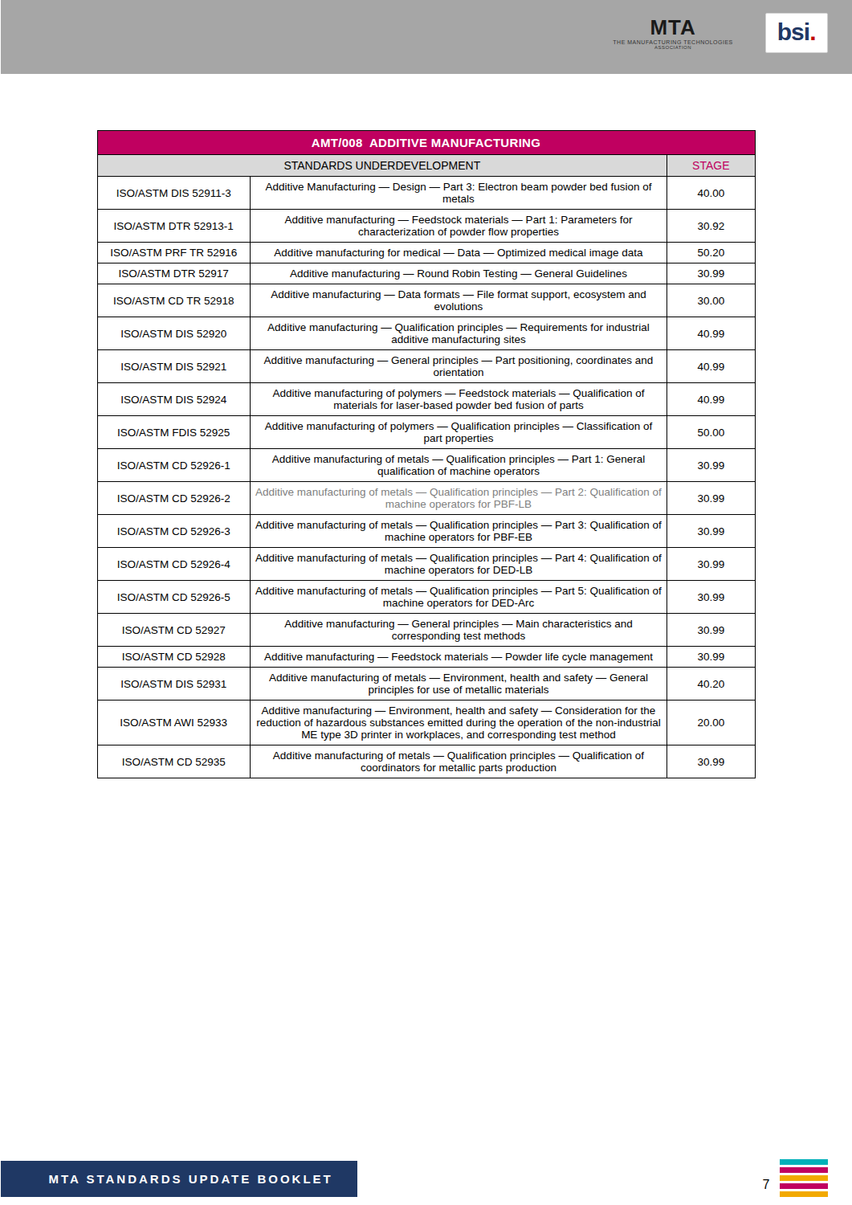MTA
THE MANUFACTURING TECHNOLOGIES
ASSOCIATION
bsi.
| AMT/008 ADDITIVE MANUFACTURING |
| --- |
| STANDARDS UNDERDEVELOPMENT | STAGE |
| ISO/ASTM DIS 52911-3 | Additive Manufacturing — Design — Part 3: Electron beam powder bed fusion of metals | 40.00 |
| ISO/ASTM DTR 52913-1 | Additive manufacturing — Feedstock materials — Part 1: Parameters for characterization of powder flow properties | 30.92 |
| ISO/ASTM PRF TR 52916 | Additive manufacturing for medical — Data — Optimized medical image data | 50.20 |
| ISO/ASTM DTR 52917 | Additive manufacturing — Round Robin Testing — General Guidelines | 30.99 |
| ISO/ASTM CD TR 52918 | Additive manufacturing — Data formats — File format support, ecosystem and evolutions | 30.00 |
| ISO/ASTM DIS 52920 | Additive manufacturing — Qualification principles — Requirements for industrial additive manufacturing sites | 40.99 |
| ISO/ASTM DIS 52921 | Additive manufacturing — General principles — Part positioning, coordinates and orientation | 40.99 |
| ISO/ASTM DIS 52924 | Additive manufacturing of polymers — Feedstock materials — Qualification of materials for laser-based powder bed fusion of parts | 40.99 |
| ISO/ASTM FDIS 52925 | Additive manufacturing of polymers — Qualification principles — Classification of part properties | 50.00 |
| ISO/ASTM CD 52926-1 | Additive manufacturing of metals — Qualification principles — Part 1: General qualification of machine operators | 30.99 |
| ISO/ASTM CD 52926-2 | Additive manufacturing of metals — Qualification principles — Part 2: Qualification of machine operators for PBF-LB | 30.99 |
| ISO/ASTM CD 52926-3 | Additive manufacturing of metals — Qualification principles — Part 3: Qualification of machine operators for PBF-EB | 30.99 |
| ISO/ASTM CD 52926-4 | Additive manufacturing of metals — Qualification principles — Part 4: Qualification of machine operators for DED-LB | 30.99 |
| ISO/ASTM CD 52926-5 | Additive manufacturing of metals — Qualification principles — Part 5: Qualification of machine operators for DED-Arc | 30.99 |
| ISO/ASTM CD 52927 | Additive manufacturing — General principles — Main characteristics and corresponding test methods | 30.99 |
| ISO/ASTM CD 52928 | Additive manufacturing — Feedstock materials — Powder life cycle management | 30.99 |
| ISO/ASTM DIS 52931 | Additive manufacturing of metals — Environment, health and safety — General principles for use of metallic materials | 40.20 |
| ISO/ASTM AWI 52933 | Additive manufacturing — Environment, health and safety — Consideration for the reduction of hazardous substances emitted during the operation of the non-industrial ME type 3D printer in workplaces, and corresponding test method | 20.00 |
| ISO/ASTM CD 52935 | Additive manufacturing of metals — Qualification principles — Qualification of coordinators for metallic parts production | 30.99 |
MTA STANDARDS UPDATE BOOKLET
7